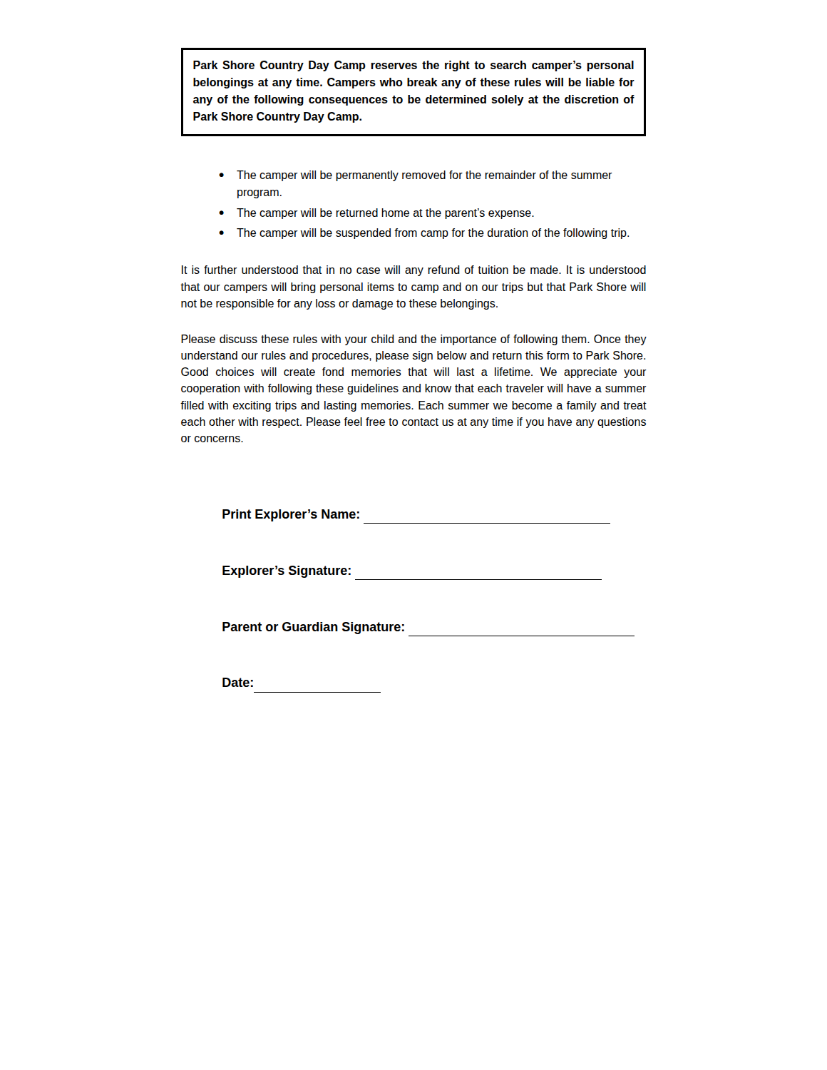Park Shore Country Day Camp reserves the right to search camper’s personal belongings at any time. Campers who break any of these rules will be liable for any of the following consequences to be determined solely at the discretion of Park Shore Country Day Camp.
The camper will be permanently removed for the remainder of the summer program.
The camper will be returned home at the parent’s expense.
The camper will be suspended from camp for the duration of the following trip.
It is further understood that in no case will any refund of tuition be made. It is understood that our campers will bring personal items to camp and on our trips but that Park Shore will not be responsible for any loss or damage to these belongings.
Please discuss these rules with your child and the importance of following them. Once they understand our rules and procedures, please sign below and return this form to Park Shore. Good choices will create fond memories that will last a lifetime. We appreciate your cooperation with following these guidelines and know that each traveler will have a summer filled with exciting trips and lasting memories. Each summer we become a family and treat each other with respect. Please feel free to contact us at any time if you have any questions or concerns.
Print Explorer’s Name:
Explorer’s Signature:
Parent or Guardian Signature:
Date: